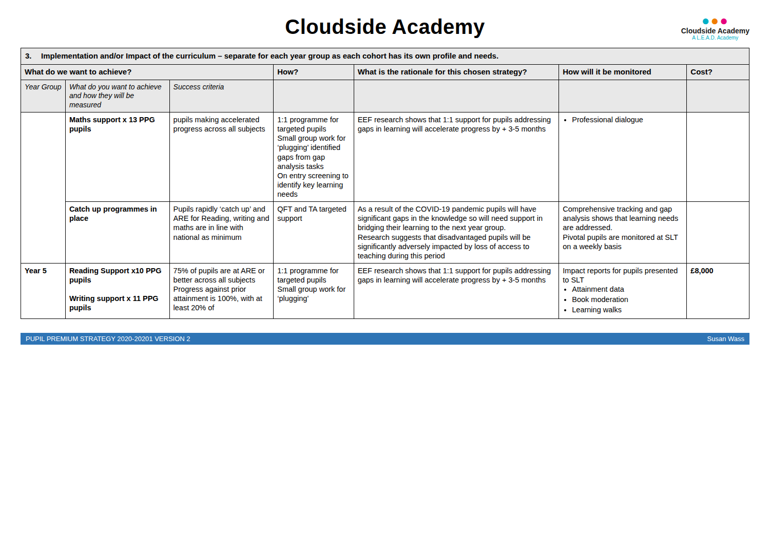●●●
Cloudside Academy
A L.E.A.D. Academy
Cloudside Academy
| 3. Implementation and/or Impact of the curriculum – separate for each year group as each cohort has its own profile and needs. |
| What do we want to achieve? | How? | What is the rationale for this chosen strategy? | How will it be monitored | Cost? |
| Year Group | What do you want to achieve and how they will be measured | Success criteria | | | | |
| | Maths support x 13 PPG pupils | pupils making accelerated progress across all subjects | 1:1 programme for targeted pupils Small group work for ‘plugging’ identified gaps from gap analysis tasks On entry screening to identify key learning needs | EEF research shows that 1:1 support for pupils addressing gaps in learning will accelerate progress by + 3-5 months | Professional dialogue | |
| Catch up programmes in place | Pupils rapidly ‘catch up’ and ARE for Reading, writing and maths are in line with national as minimum | QFT and TA targeted support | As a result of the COVID-19 pandemic pupils will have significant gaps in the knowledge so will need support in bridging their learning to the next year group. Research suggests that disadvantaged pupils will be significantly adversely impacted by loss of access to teaching during this period | Comprehensive tracking and gap analysis shows that learning needs are addressed. Pivotal pupils are monitored at SLT on a weekly basis | |
| Year 5 | Reading Support x10 PPG pupils Writing support x 11 PPG pupils | 75% of pupils are at ARE or better across all subjects Progress against prior attainment is 100%, with at least 20% of | 1:1 programme for targeted pupils Small group work for ‘plugging’ | EEF research shows that 1:1 support for pupils addressing gaps in learning will accelerate progress by + 3-5 months | Impact reports for pupils presented to SLT Attainment data Book moderation Learning walks | £8,000 |
PUPIL PREMIUM STRATEGY 2020-20201 VERSION 2 Susan Wass